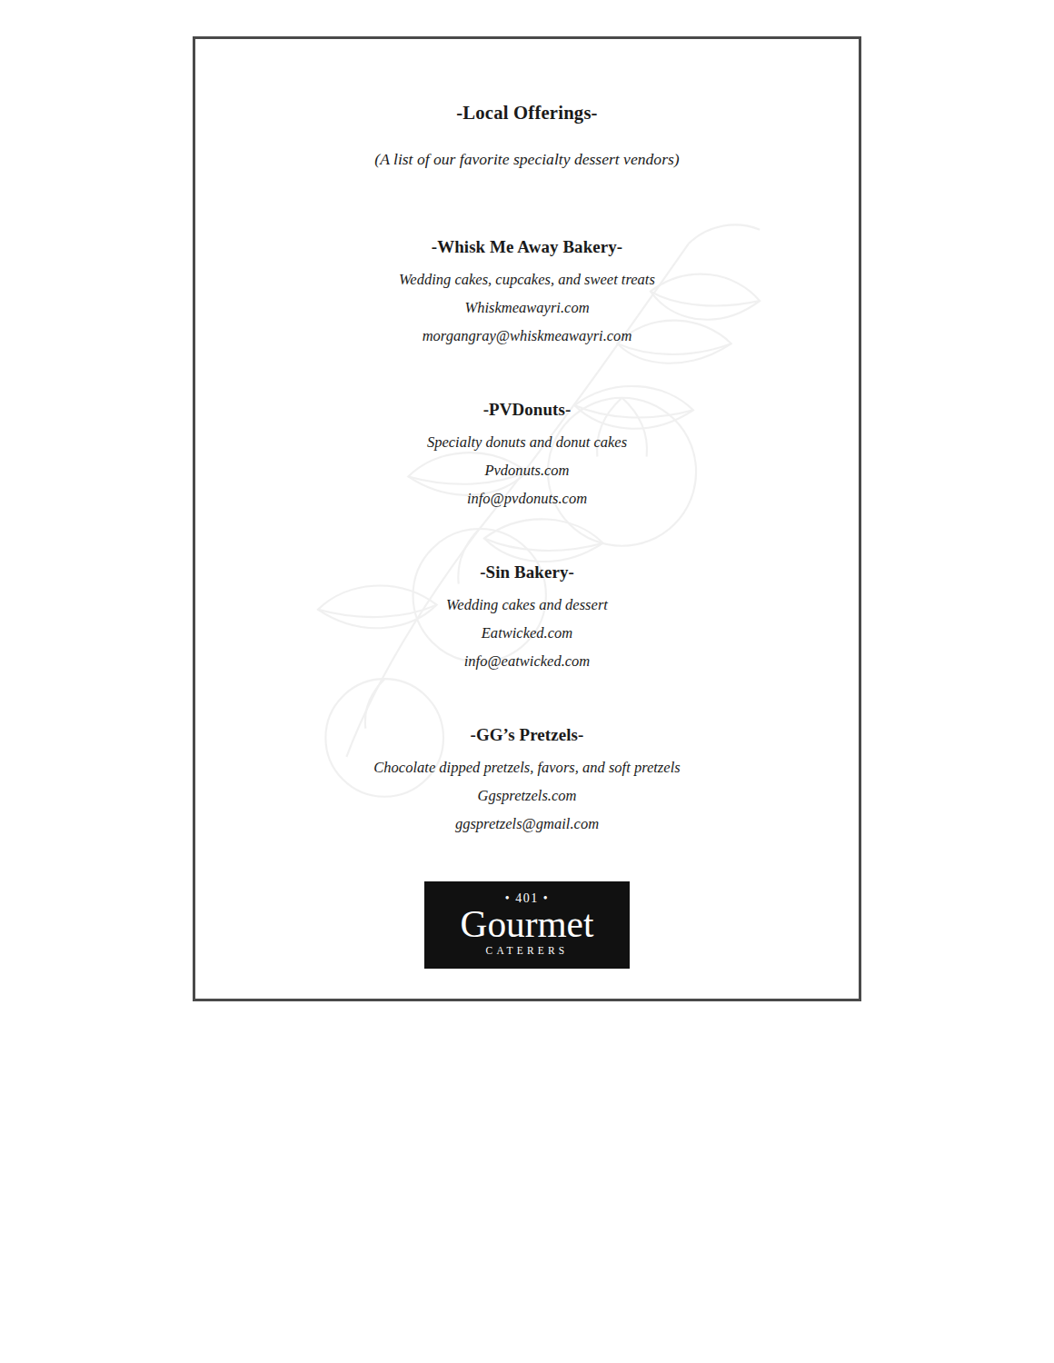-Local Offerings-
(A list of our favorite specialty dessert vendors)
-Whisk Me Away Bakery-
Wedding cakes, cupcakes, and sweet treats
Whiskmeawayri.com
morgangray@whiskmeawayri.com
-PVDonuts-
Specialty donuts and donut cakes
Pvdonuts.com
info@pvdonuts.com
-Sin Bakery-
Wedding cakes and dessert
Eatwicked.com
info@eatwicked.com
-GG’s Pretzels-
Chocolate dipped pretzels, favors, and soft pretzels
Ggspretzels.com
ggspretzels@gmail.com
• 401 • Gourmet CATERERS